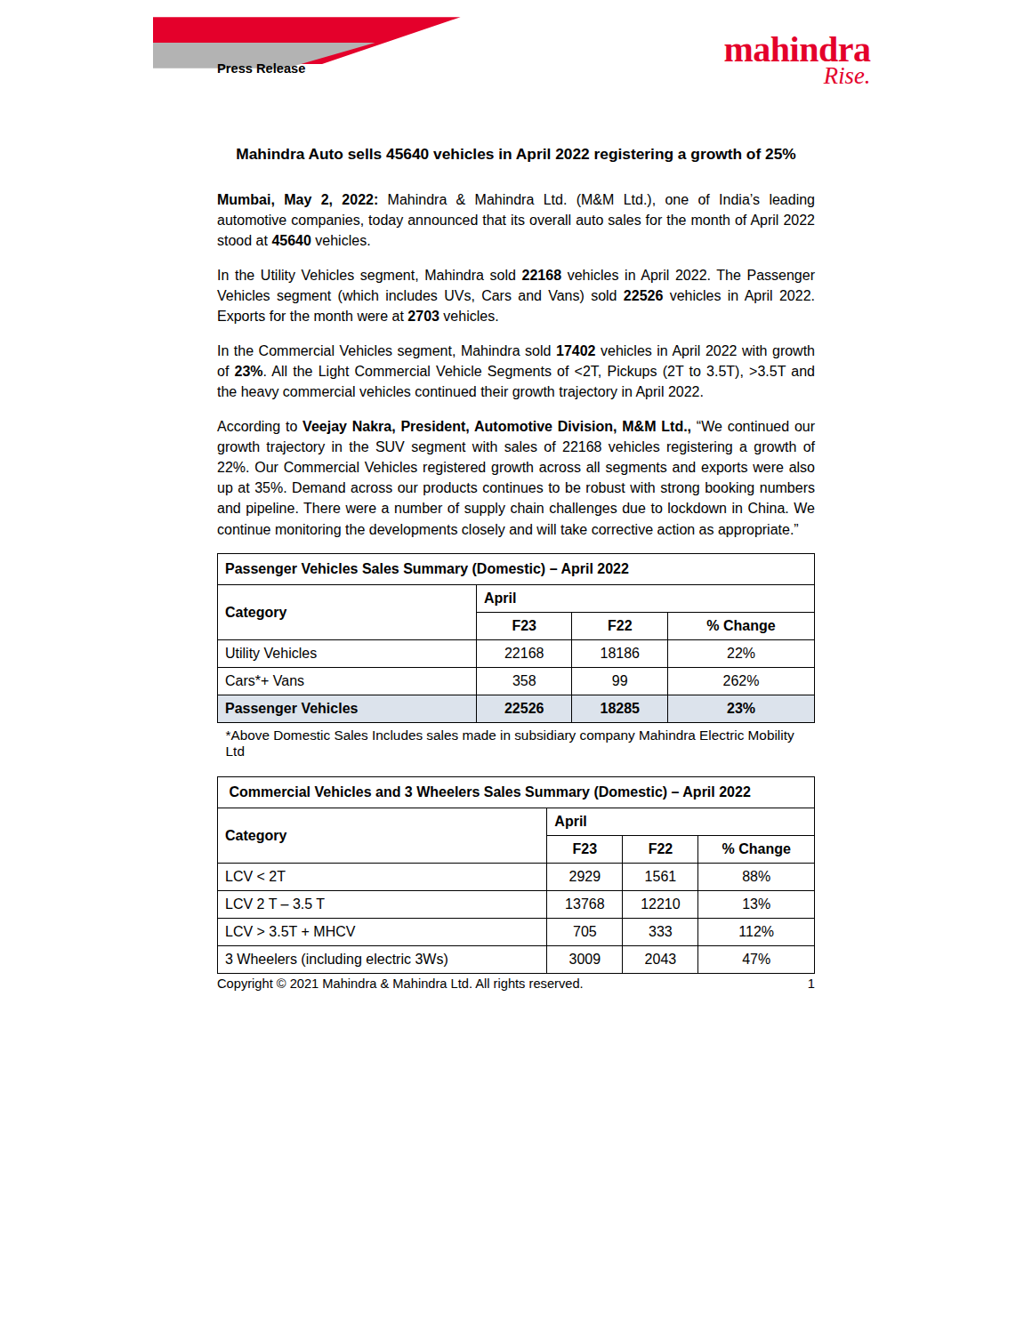mahindra
Rise.
Press Release
Mahindra Auto sells 45640 vehicles in April 2022 registering a growth of 25%
Mumbai, May 2, 2022: Mahindra & Mahindra Ltd. (M&M Ltd.), one of India’s leading automotive companies, today announced that its overall auto sales for the month of April 2022 stood at 45640 vehicles.
In the Utility Vehicles segment, Mahindra sold 22168 vehicles in April 2022. The Passenger Vehicles segment (which includes UVs, Cars and Vans) sold 22526 vehicles in April 2022. Exports for the month were at 2703 vehicles.
In the Commercial Vehicles segment, Mahindra sold 17402 vehicles in April 2022 with growth of 23%. All the Light Commercial Vehicle Segments of <2T, Pickups (2T to 3.5T), >3.5T and the heavy commercial vehicles continued their growth trajectory in April 2022.
According to Veejay Nakra, President, Automotive Division, M&M Ltd., “We continued our growth trajectory in the SUV segment with sales of 22168 vehicles registering a growth of 22%. Our Commercial Vehicles registered growth across all segments and exports were also up at 35%. Demand across our products continues to be robust with strong booking numbers and pipeline. There were a number of supply chain challenges due to lockdown in China. We continue monitoring the developments closely and will take corrective action as appropriate.”
| Passenger Vehicles Sales Summary (Domestic) – April 2022 |
| Category | April |
| F23 | F22 | % Change |
| Utility Vehicles | 22168 | 18186 | 22% |
| Cars*+ Vans | 358 | 99 | 262% |
| Passenger Vehicles | 22526 | 18285 | 23% |
*Above Domestic Sales Includes sales made in subsidiary company Mahindra Electric Mobility Ltd
| Commercial Vehicles and 3 Wheelers Sales Summary (Domestic) – April 2022 |
| Category | April |
| F23 | F22 | % Change |
| LCV < 2T | 2929 | 1561 | 88% |
| LCV 2 T – 3.5 T | 13768 | 12210 | 13% |
| LCV > 3.5T + MHCV | 705 | 333 | 112% |
| 3 Wheelers (including electric 3Ws) | 3009 | 2043 | 47% |
Copyright © 2021 Mahindra & Mahindra Ltd. All rights reserved. 1